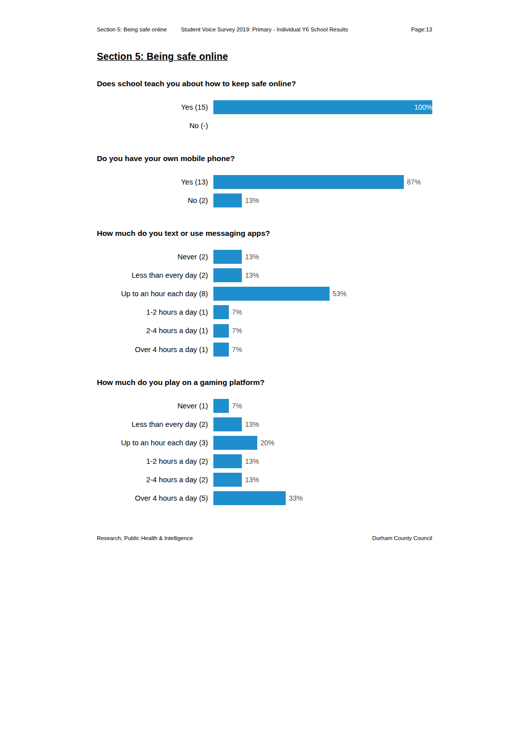Section 5: Being safe online
Student Voice Survey 2019: Primary - Individual Y6 School Results
Page:13
Section 5: Being safe online
Does school teach you about how to keep safe online?
Yes (15)
100%
No (-)
Do you have your own mobile phone?
Yes (13)
87%
No (2)
13%
How much do you text or use messaging apps?
Never (2)
13%
Less than every day (2)
13%
Up to an hour each day (8)
53%
1-2 hours a day (1)
7%
2-4 hours a day (1)
7%
Over 4 hours a day (1)
7%
How much do you play on a gaming platform?
Never (1)
7%
Less than every day (2)
13%
Up to an hour each day (3)
20%
1-2 hours a day (2)
13%
2-4 hours a day (2)
13%
Over 4 hours a day (5)
33%
Research, Public Health & Intelligence
Durham County Council